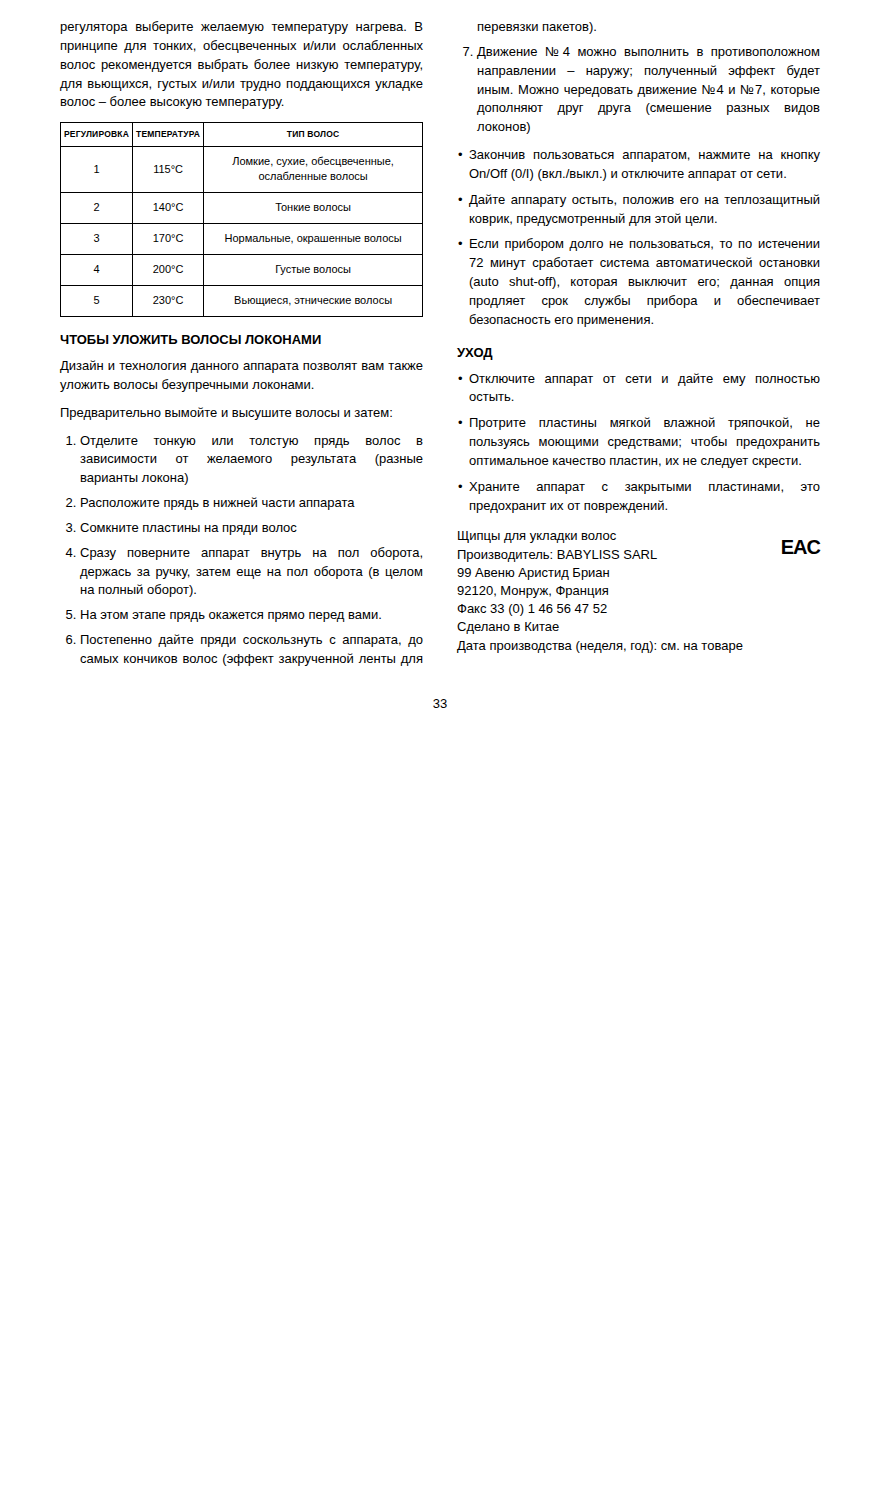регулятора выберите желаемую температуру нагрева. В принципе для тонких, обесцвеченных и/или ослабленных волос рекомендуется выбрать более низкую температуру, для вьющихся, густых и/или трудно поддающихся укладке волос – более высокую температуру.
| РЕГУЛИРОВКА | ТЕМПЕРАТУРА | ТИП ВОЛОС |
| --- | --- | --- |
| 1 | 115°C | Ломкие, сухие, обесцвеченные, ослабленные волосы |
| 2 | 140°C | Тонкие волосы |
| 3 | 170°C | Нормальные, окрашенные волосы |
| 4 | 200°C | Густые волосы |
| 5 | 230°C | Вьющиеся, этнические волосы |
Чтобы уложить волосы локонами
Дизайн и технология данного аппарата позволят вам также уложить волосы безупречными локонами.
Предварительно вымойте и высушите волосы и затем:
Отделите тонкую или толстую прядь волос в зависимости от желаемого результата (разные варианты локона)
Расположите прядь в нижней части аппарата
Сомкните пластины на пряди волос
Сразу поверните аппарат внутрь на пол оборота, держась за ручку, затем еще на пол оборота (в целом на полный оборот).
На этом этапе прядь окажется прямо перед вами.
Постепенно дайте пряди соскользнуть с аппарата, до самых кончиков волос (эффект закрученной ленты для перевязки пакетов).
Движение №4 можно выполнить в противоположном направлении – наружу; полученный эффект будет иным. Можно чередовать движение №4 и №7, которые дополняют друг друга (смешение разных видов локонов)
Закончив пользоваться аппаратом, нажмите на кнопку On/Off (0/I) (вкл./выкл.) и отключите аппарат от сети.
Дайте аппарату остыть, положив его на теплозащитный коврик, предусмотренный для этой цели.
Если прибором долго не пользоваться, то по истечении 72 минут сработает система автоматической остановки (auto shut-off), которая выключит его; данная опция продляет срок службы прибора и обеспечивает безопасность его применения.
Уход
Отключите аппарат от сети и дайте ему полностью остыть.
Протрите пластины мягкой влажной тряпочкой, не пользуясь моющими средствами; чтобы предохранить оптимальное качество пластин, их не следует скрести.
Храните аппарат с закрытыми пластинами, это предохранит их от повреждений.
EAC
Щипцы для укладки волос
Производитель: BABYLISS SARL
99 Авеню Аристид Бриан
92120, Монруж, Франция
Факс 33 (0) 1 46 56 47 52
Сделано в Китае
Дата производства (неделя, год): см. на товаре
33